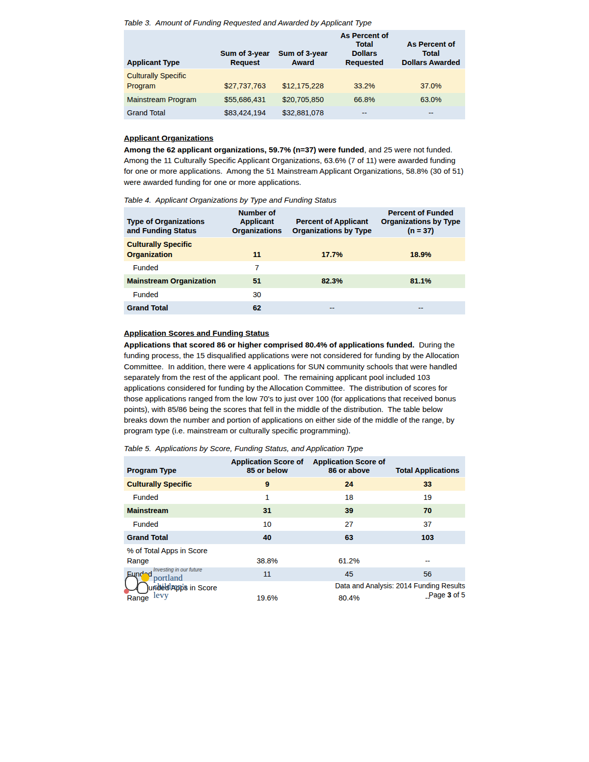Table 3. Amount of Funding Requested and Awarded by Applicant Type
| Applicant Type | Sum of 3-year Request | Sum of 3-year Award | As Percent of Total Dollars Requested | As Percent of Total Dollars Awarded |
| --- | --- | --- | --- | --- |
| Culturally Specific Program | $27,737,763 | $12,175,228 | 33.2% | 37.0% |
| Mainstream Program | $55,686,431 | $20,705,850 | 66.8% | 63.0% |
| Grand Total | $83,424,194 | $32,881,078 | -- | -- |
Applicant Organizations
Among the 62 applicant organizations, 59.7% (n=37) were funded, and 25 were not funded. Among the 11 Culturally Specific Applicant Organizations, 63.6% (7 of 11) were awarded funding for one or more applications. Among the 51 Mainstream Applicant Organizations, 58.8% (30 of 51) were awarded funding for one or more applications.
Table 4. Applicant Organizations by Type and Funding Status
| Type of Organizations and Funding Status | Number of Applicant Organizations | Percent of Applicant Organizations by Type | Percent of Funded Organizations by Type (n = 37) |
| --- | --- | --- | --- |
| Culturally Specific Organization | 11 | 17.7% | 18.9% |
| Funded | 7 | | |
| Mainstream Organization | 51 | 82.3% | 81.1% |
| Funded | 30 | | |
| Grand Total | 62 | -- | -- |
Application Scores and Funding Status
Applications that scored 86 or higher comprised 80.4% of applications funded. During the funding process, the 15 disqualified applications were not considered for funding by the Allocation Committee. In addition, there were 4 applications for SUN community schools that were handled separately from the rest of the applicant pool. The remaining applicant pool included 103 applications considered for funding by the Allocation Committee. The distribution of scores for those applications ranged from the low 70's to just over 100 (for applications that received bonus points), with 85/86 being the scores that fell in the middle of the distribution. The table below breaks down the number and portion of applications on either side of the middle of the range, by program type (i.e. mainstream or culturally specific programming).
Table 5. Applications by Score, Funding Status, and Application Type
| Program Type | Application Score of 85 or below | Application Score of 86 or above | Total Applications |
| --- | --- | --- | --- |
| Culturally Specific | 9 | 24 | 33 |
| Funded | 1 | 18 | 19 |
| Mainstream | 31 | 39 | 70 |
| Funded | 10 | 27 | 37 |
| Grand Total | 40 | 63 | 103 |
| % of Total Apps in Score Range | 38.8% | 61.2% | -- |
| Funded | 11 | 45 | 56 |
| % of Funded Apps in Score Range | 19.6% | 80.4% | -- |
Investing in our future portland children's levy
Data and Analysis: 2014 Funding Results
Page 3 of 5